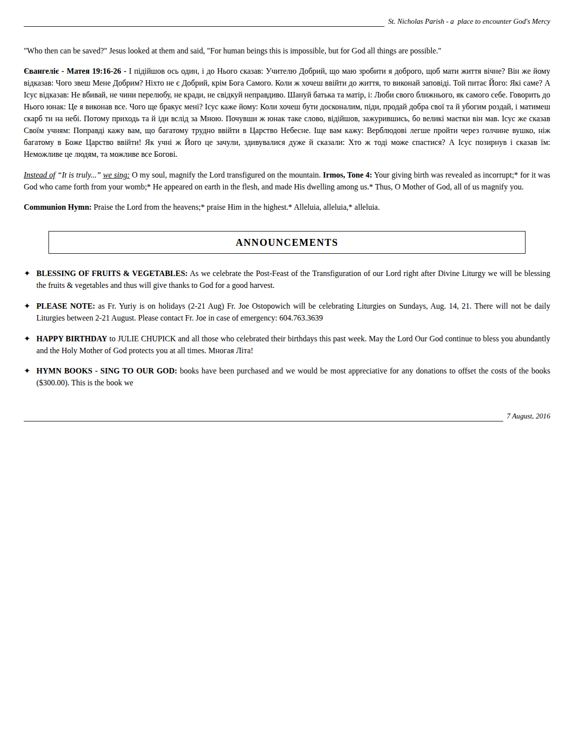St. Nicholas Parish - a place to encounter God's Mercy
"Who then can be saved?" Jesus looked at them and said, "For human beings this is impossible, but for God all things are possible."
Євангеліє - Матея 19:16-26 - І підійшов ось один, і до Нього сказав: Учителю Добрий, що маю зробити я доброго, щоб мати життя вічне? Він же йому відказав: Чого звеш Мене Добрим? Ніхто не є Добрий, крім Бога Самого. Коли ж хочеш ввійти до життя, то виконай заповіді. Той питає Його: Які саме? А Ісус відказав: Не вбивай, не чини перелюбу, не кради, не свідкуй неправдиво. Шануй батька та матір, і: Люби свого ближнього, як самого себе. Говорить до Нього юнак: Це я виконав все. Чого ще бракує мені? Ісус каже йому: Коли хочеш бути досконалим, піди, продай добра свої та й убогим роздай, і матимеш скарб ти на небі. Потому приходь та й іди вслід за Мною. Почувши ж юнак таке слово, відійшов, зажурившись, бо великі маєтки він мав. Ісус же сказав Своїм учням: Поправді кажу вам, що багатому трудно ввійти в Царство Небесне. Іще вам кажу: Верблюдові легше пройти через голчине вушко, ніж багатому в Боже Царство ввійти! Як учні ж Його це зачули, здивувалися дуже й сказали: Хто ж тоді може спастися? А Ісус позирнув і сказав їм: Неможливе це людям, та можливе все Богові.
Instead of “It is truly...” we sing: O my soul, magnify the Lord transfigured on the mountain. Irmos, Tone 4: Your giving birth was revealed as incorrupt;* for it was God who came forth from your womb;* He appeared on earth in the flesh, and made His dwelling among us.* Thus, O Mother of God, all of us magnify you.
Communion Hymn: Praise the Lord from the heavens;* praise Him in the highest.* Alleluia, alleluia,* alleluia.
ANNOUNCEMENTS
BLESSING OF FRUITS & VEGETABLES: As we celebrate the Post-Feast of the Transfiguration of our Lord right after Divine Liturgy we will be blessing the fruits & vegetables and thus will give thanks to God for a good harvest.
PLEASE NOTE: as Fr. Yuriy is on holidays (2-21 Aug) Fr. Joe Ostopowich will be celebrating Liturgies on Sundays, Aug. 14, 21. There will not be daily Liturgies between 2-21 August. Please contact Fr. Joe in case of emergency: 604.763.3639
HAPPY BIRTHDAY to JULIE CHUPICK and all those who celebrated their birthdays this past week. May the Lord Our God continue to bless you abundantly and the Holy Mother of God protects you at all times. Многая Літа!
HYMN BOOKS - SING TO OUR GOD: books have been purchased and we would be most appreciative for any donations to offset the costs of the books ($300.00). This is the book we
7 August, 2016